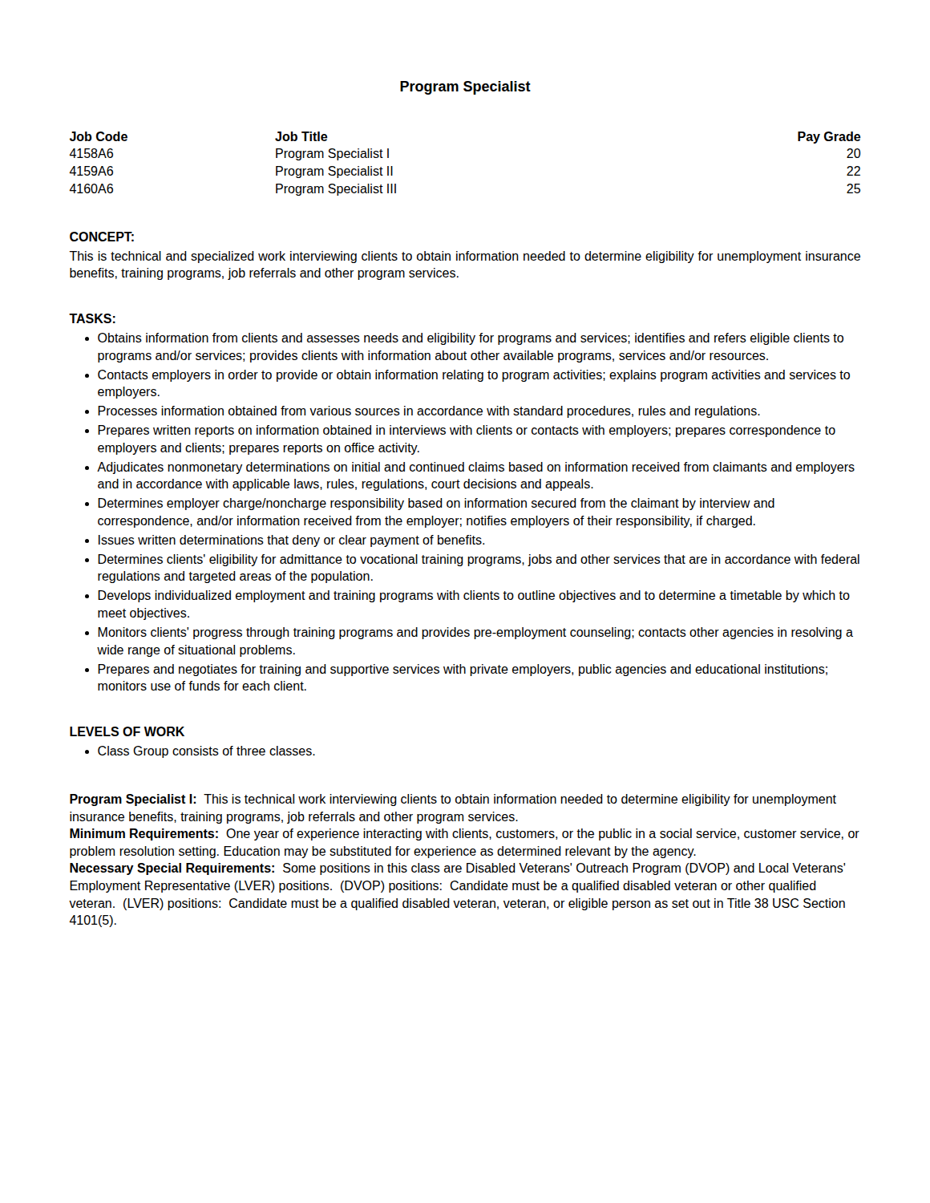Program Specialist
| Job Code | Job Title | Pay Grade |
| --- | --- | --- |
| 4158A6 | Program Specialist I | 20 |
| 4159A6 | Program Specialist II | 22 |
| 4160A6 | Program Specialist III | 25 |
CONCEPT:
This is technical and specialized work interviewing clients to obtain information needed to determine eligibility for unemployment insurance benefits, training programs, job referrals and other program services.
TASKS:
Obtains information from clients and assesses needs and eligibility for programs and services; identifies and refers eligible clients to programs and/or services; provides clients with information about other available programs, services and/or resources.
Contacts employers in order to provide or obtain information relating to program activities; explains program activities and services to employers.
Processes information obtained from various sources in accordance with standard procedures, rules and regulations.
Prepares written reports on information obtained in interviews with clients or contacts with employers; prepares correspondence to employers and clients; prepares reports on office activity.
Adjudicates nonmonetary determinations on initial and continued claims based on information received from claimants and employers and in accordance with applicable laws, rules, regulations, court decisions and appeals.
Determines employer charge/noncharge responsibility based on information secured from the claimant by interview and correspondence, and/or information received from the employer; notifies employers of their responsibility, if charged.
Issues written determinations that deny or clear payment of benefits.
Determines clients' eligibility for admittance to vocational training programs, jobs and other services that are in accordance with federal regulations and targeted areas of the population.
Develops individualized employment and training programs with clients to outline objectives and to determine a timetable by which to meet objectives.
Monitors clients' progress through training programs and provides pre-employment counseling; contacts other agencies in resolving a wide range of situational problems.
Prepares and negotiates for training and supportive services with private employers, public agencies and educational institutions; monitors use of funds for each client.
LEVELS OF WORK
Class Group consists of three classes.
Program Specialist I: This is technical work interviewing clients to obtain information needed to determine eligibility for unemployment insurance benefits, training programs, job referrals and other program services.
Minimum Requirements: One year of experience interacting with clients, customers, or the public in a social service, customer service, or problem resolution setting. Education may be substituted for experience as determined relevant by the agency.
Necessary Special Requirements: Some positions in this class are Disabled Veterans' Outreach Program (DVOP) and Local Veterans' Employment Representative (LVER) positions. (DVOP) positions: Candidate must be a qualified disabled veteran or other qualified veteran. (LVER) positions: Candidate must be a qualified disabled veteran, veteran, or eligible person as set out in Title 38 USC Section 4101(5).